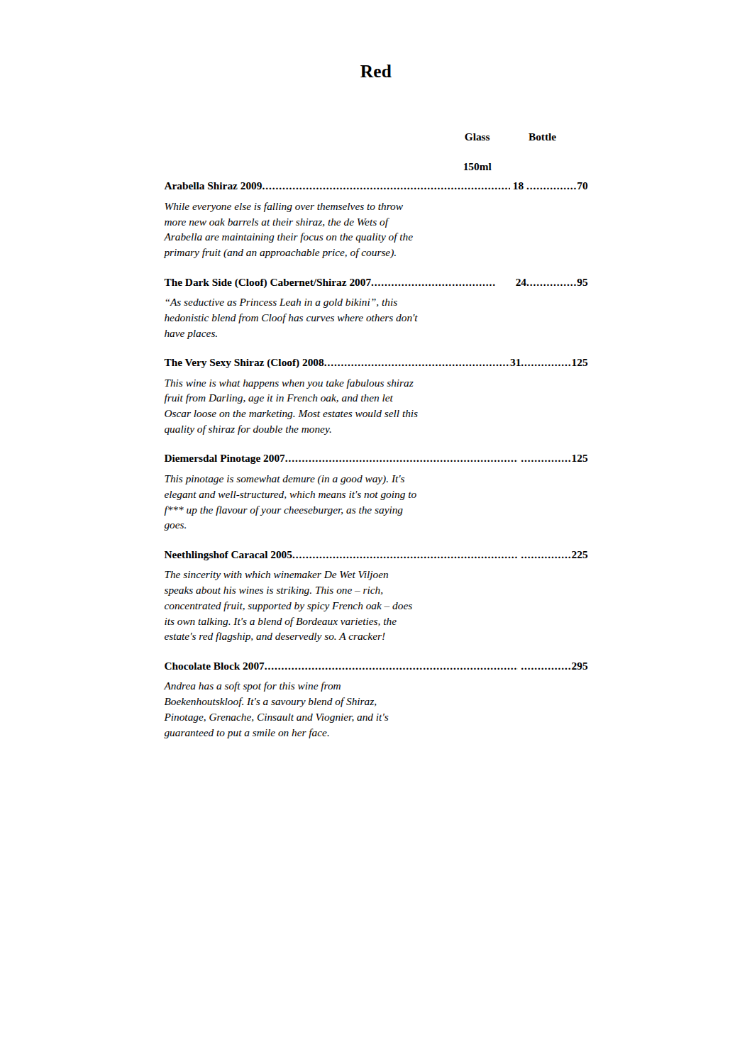Red
Glass150ml
Bottle
Arabella Shiraz 2009 .............................................................................. 18 ............... 70
While everyone else is falling over themselves to throw more new oak barrels at their shiraz, the de Wets of Arabella are maintaining their focus on the quality of the primary fruit (and an approachable price, of course).
The Dark Side (Cloof) Cabernet/Shiraz 2007 ..................................... 24 ............... 95
“As seductive as Princess Leah in a gold bikini”, this hedonistic blend from Cloof has curves where others don't have places.
The Very Sexy Shiraz (Cloof) 2008 ......................................................... 31 ............... 125
This wine is what happens when you take fabulous shiraz fruit from Darling, age it in French oak, and then let Oscar loose on the marketing. Most estates would sell this quality of shiraz for double the money.
Diemersdal Pinotage 2007 .............................................................................. ............... 125
This pinotage is somewhat demure (in a good way). It's elegant and well-structured, which means it's not going to f*** up the flavour of your cheeseburger, as the saying goes.
Neethlingshof Caracal 2005 ......................................................................... ............... 225
The sincerity with which winemaker De Wet Viljoen speaks about his wines is striking. This one – rich, concentrated fruit, supported by spicy French oak – does its own talking. It's a blend of Bordeaux varieties, the estate's red flagship, and deservedly so. A cracker!
Chocolate Block 2007 .................................................................................... ............... 295
Andrea has a soft spot for this wine from Boekenhoutskloof. It's a savoury blend of Shiraz, Pinotage, Grenache, Cinsault and Viognier, and it's guaranteed to put a smile on her face.